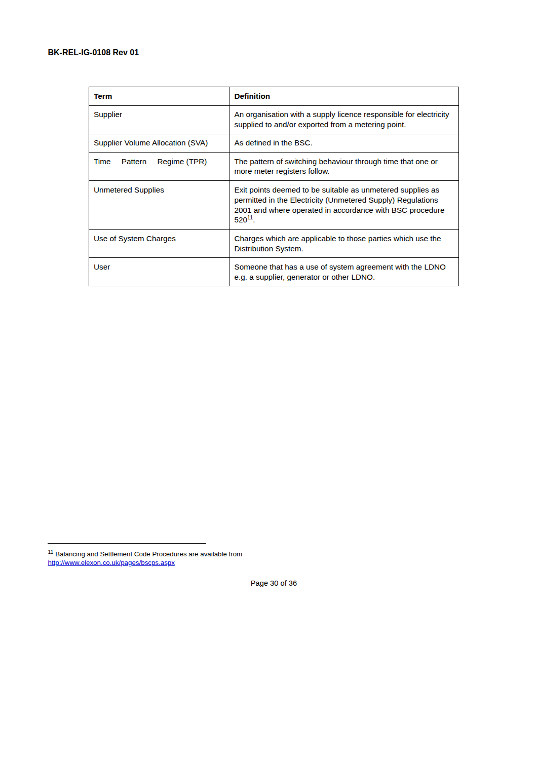BK-REL-IG-0108 Rev 01
| Term | Definition |
| --- | --- |
| Supplier | An organisation with a supply licence responsible for electricity supplied to and/or exported from a metering point. |
| Supplier Volume Allocation (SVA) | As defined in the BSC. |
| Time Pattern Regime (TPR) | The pattern of switching behaviour through time that one or more meter registers follow. |
| Unmetered Supplies | Exit points deemed to be suitable as unmetered supplies as permitted in the Electricity (Unmetered Supply) Regulations 2001 and where operated in accordance with BSC procedure 520 11 . |
| Use of System Charges | Charges which are applicable to those parties which use the Distribution System. |
| User | Someone that has a use of system agreement with the LDNO e.g. a supplier, generator or other LDNO. |
11 Balancing and Settlement Code Procedures are available from
http://www.elexon.co.uk/pages/bscps.aspx
Page 30 of 36